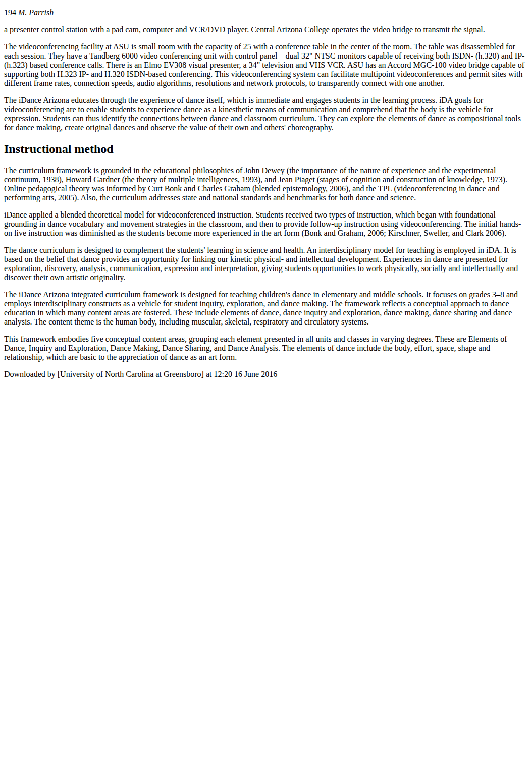194 M. Parrish
a presenter control station with a pad cam, computer and VCR/DVD player. Central Arizona College operates the video bridge to transmit the signal.
The videoconferencing facility at ASU is small room with the capacity of 25 with a conference table in the center of the room. The table was disassembled for each session. They have a Tandberg 6000 video conferencing unit with control panel – dual 32" NTSC monitors capable of receiving both ISDN- (h.320) and IP- (h.323) based conference calls. There is an Elmo EV308 visual presenter, a 34" television and VHS VCR. ASU has an Accord MGC-100 video bridge capable of supporting both H.323 IP- and H.320 ISDN-based conferencing. This videoconferencing system can facilitate multipoint videoconferences and permit sites with different frame rates, connection speeds, audio algorithms, resolutions and network protocols, to transparently connect with one another.
The iDance Arizona educates through the experience of dance itself, which is immediate and engages students in the learning process. iDA goals for videoconferencing are to enable students to experience dance as a kinesthetic means of communication and comprehend that the body is the vehicle for expression. Students can thus identify the connections between dance and classroom curriculum. They can explore the elements of dance as compositional tools for dance making, create original dances and observe the value of their own and others' choreography.
Instructional method
The curriculum framework is grounded in the educational philosophies of John Dewey (the importance of the nature of experience and the experimental continuum, 1938), Howard Gardner (the theory of multiple intelligences, 1993), and Jean Piaget (stages of cognition and construction of knowledge, 1973). Online pedagogical theory was informed by Curt Bonk and Charles Graham (blended epistemology, 2006), and the TPL (videoconferencing in dance and performing arts, 2005). Also, the curriculum addresses state and national standards and benchmarks for both dance and science.
iDance applied a blended theoretical model for videoconferenced instruction. Students received two types of instruction, which began with foundational grounding in dance vocabulary and movement strategies in the classroom, and then to provide follow-up instruction using videoconferencing. The initial hands-on live instruction was diminished as the students become more experienced in the art form (Bonk and Graham, 2006; Kirschner, Sweller, and Clark 2006).
The dance curriculum is designed to complement the students' learning in science and health. An interdisciplinary model for teaching is employed in iDA. It is based on the belief that dance provides an opportunity for linking our kinetic physical- and intellectual development. Experiences in dance are presented for exploration, discovery, analysis, communication, expression and interpretation, giving students opportunities to work physically, socially and intellectually and discover their own artistic originality.
The iDance Arizona integrated curriculum framework is designed for teaching children's dance in elementary and middle schools. It focuses on grades 3–8 and employs interdisciplinary constructs as a vehicle for student inquiry, exploration, and dance making. The framework reflects a conceptual approach to dance education in which many content areas are fostered. These include elements of dance, dance inquiry and exploration, dance making, dance sharing and dance analysis. The content theme is the human body, including muscular, skeletal, respiratory and circulatory systems.
This framework embodies five conceptual content areas, grouping each element presented in all units and classes in varying degrees. These are Elements of Dance, Inquiry and Exploration, Dance Making, Dance Sharing, and Dance Analysis. The elements of dance include the body, effort, space, shape and relationship, which are basic to the appreciation of dance as an art form.
Downloaded by [University of North Carolina at Greensboro] at 12:20 16 June 2016